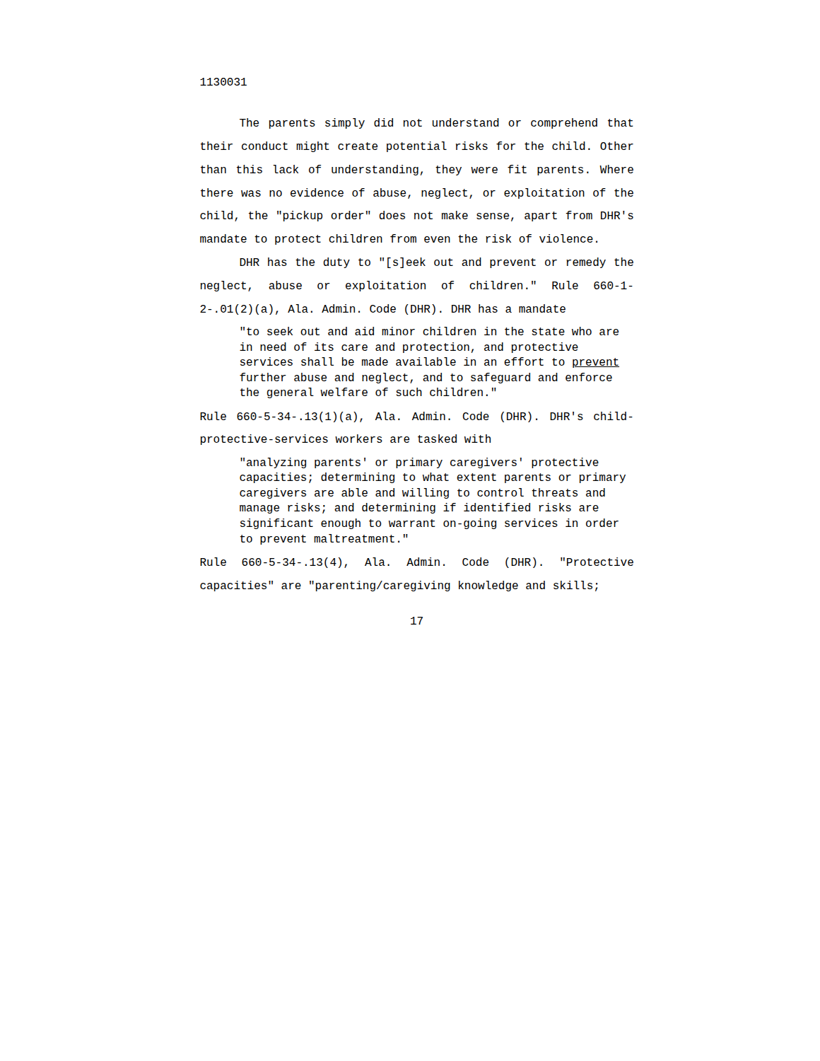1130031
The parents simply did not understand or comprehend that their conduct might create potential risks for the child. Other than this lack of understanding, they were fit parents. Where there was no evidence of abuse, neglect, or exploitation of the child, the "pickup order" does not make sense, apart from DHR's mandate to protect children from even the risk of violence.
DHR has the duty to "[s]eek out and prevent or remedy the neglect, abuse or exploitation of children." Rule 660-1-2-.01(2)(a), Ala. Admin. Code (DHR). DHR has a mandate
"to seek out and aid minor children in the state who are in need of its care and protection, and protective services shall be made available in an effort to prevent further abuse and neglect, and to safeguard and enforce the general welfare of such children."
Rule 660-5-34-.13(1)(a), Ala. Admin. Code (DHR). DHR's child-protective-services workers are tasked with
"analyzing parents' or primary caregivers' protective capacities; determining to what extent parents or primary caregivers are able and willing to control threats and manage risks; and determining if identified risks are significant enough to warrant on-going services in order to prevent maltreatment."
Rule 660-5-34-.13(4), Ala. Admin. Code (DHR). "Protective capacities" are "parenting/caregiving knowledge and skills;
17